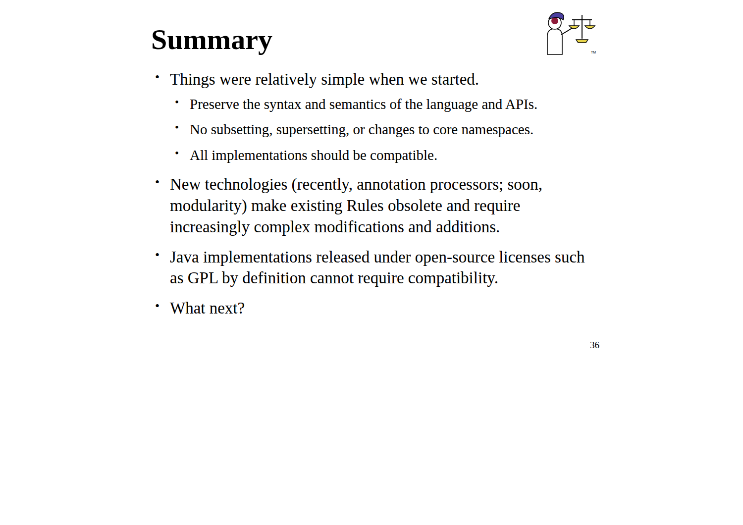TM
Summary
Things were relatively simple when we started.
Preserve the syntax and semantics of the language and APIs.
No subsetting, supersetting, or changes to core namespaces.
All implementations should be compatible.
New technologies (recently, annotation processors; soon, modularity) make existing Rules obsolete and require increasingly complex modifications and additions.
Java implementations released under open-source licenses such as GPL by definition cannot require compatibility.
What next?
36